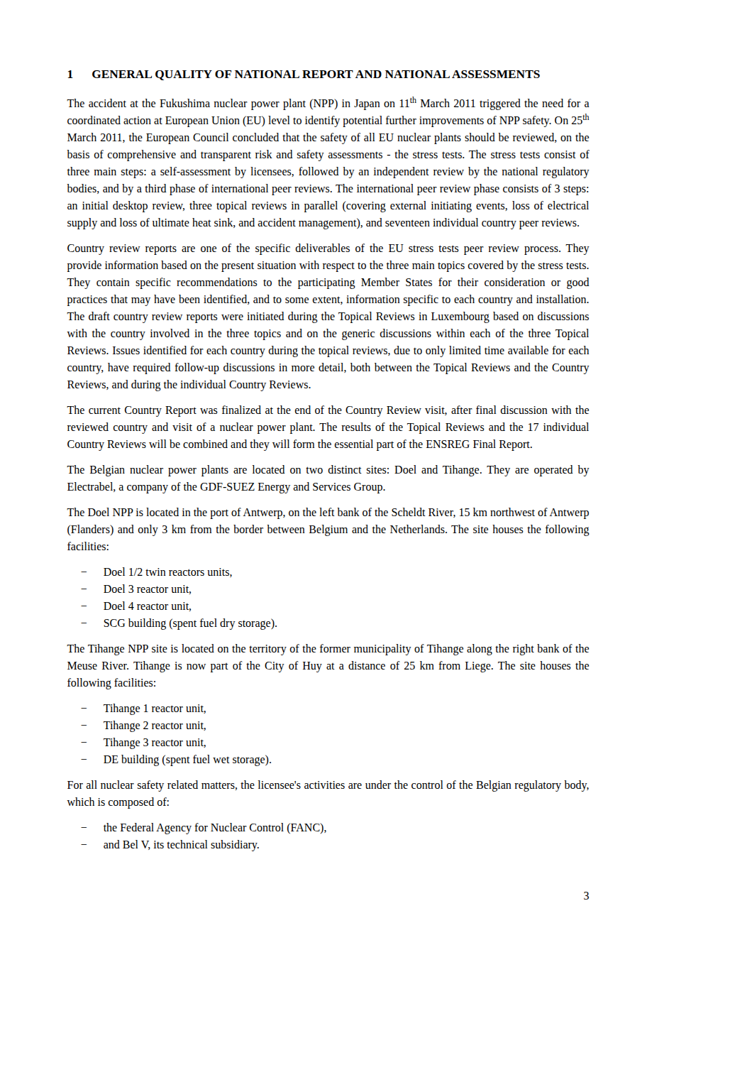1 General quality of national report and national assessments
The accident at the Fukushima nuclear power plant (NPP) in Japan on 11th March 2011 triggered the need for a coordinated action at European Union (EU) level to identify potential further improvements of NPP safety. On 25th March 2011, the European Council concluded that the safety of all EU nuclear plants should be reviewed, on the basis of comprehensive and transparent risk and safety assessments - the stress tests. The stress tests consist of three main steps: a self-assessment by licensees, followed by an independent review by the national regulatory bodies, and by a third phase of international peer reviews. The international peer review phase consists of 3 steps: an initial desktop review, three topical reviews in parallel (covering external initiating events, loss of electrical supply and loss of ultimate heat sink, and accident management), and seventeen individual country peer reviews.
Country review reports are one of the specific deliverables of the EU stress tests peer review process. They provide information based on the present situation with respect to the three main topics covered by the stress tests. They contain specific recommendations to the participating Member States for their consideration or good practices that may have been identified, and to some extent, information specific to each country and installation. The draft country review reports were initiated during the Topical Reviews in Luxembourg based on discussions with the country involved in the three topics and on the generic discussions within each of the three Topical Reviews. Issues identified for each country during the topical reviews, due to only limited time available for each country, have required follow-up discussions in more detail, both between the Topical Reviews and the Country Reviews, and during the individual Country Reviews.
The current Country Report was finalized at the end of the Country Review visit, after final discussion with the reviewed country and visit of a nuclear power plant. The results of the Topical Reviews and the 17 individual Country Reviews will be combined and they will form the essential part of the ENSREG Final Report.
The Belgian nuclear power plants are located on two distinct sites: Doel and Tihange. They are operated by Electrabel, a company of the GDF-SUEZ Energy and Services Group.
The Doel NPP is located in the port of Antwerp, on the left bank of the Scheldt River, 15 km northwest of Antwerp (Flanders) and only 3 km from the border between Belgium and the Netherlands. The site houses the following facilities:
Doel 1/2 twin reactors units,
Doel 3 reactor unit,
Doel 4 reactor unit,
SCG building (spent fuel dry storage).
The Tihange NPP site is located on the territory of the former municipality of Tihange along the right bank of the Meuse River. Tihange is now part of the City of Huy at a distance of 25 km from Liege. The site houses the following facilities:
Tihange 1 reactor unit,
Tihange 2 reactor unit,
Tihange 3 reactor unit,
DE building (spent fuel wet storage).
For all nuclear safety related matters, the licensee's activities are under the control of the Belgian regulatory body, which is composed of:
the Federal Agency for Nuclear Control (FANC),
and Bel V, its technical subsidiary.
3